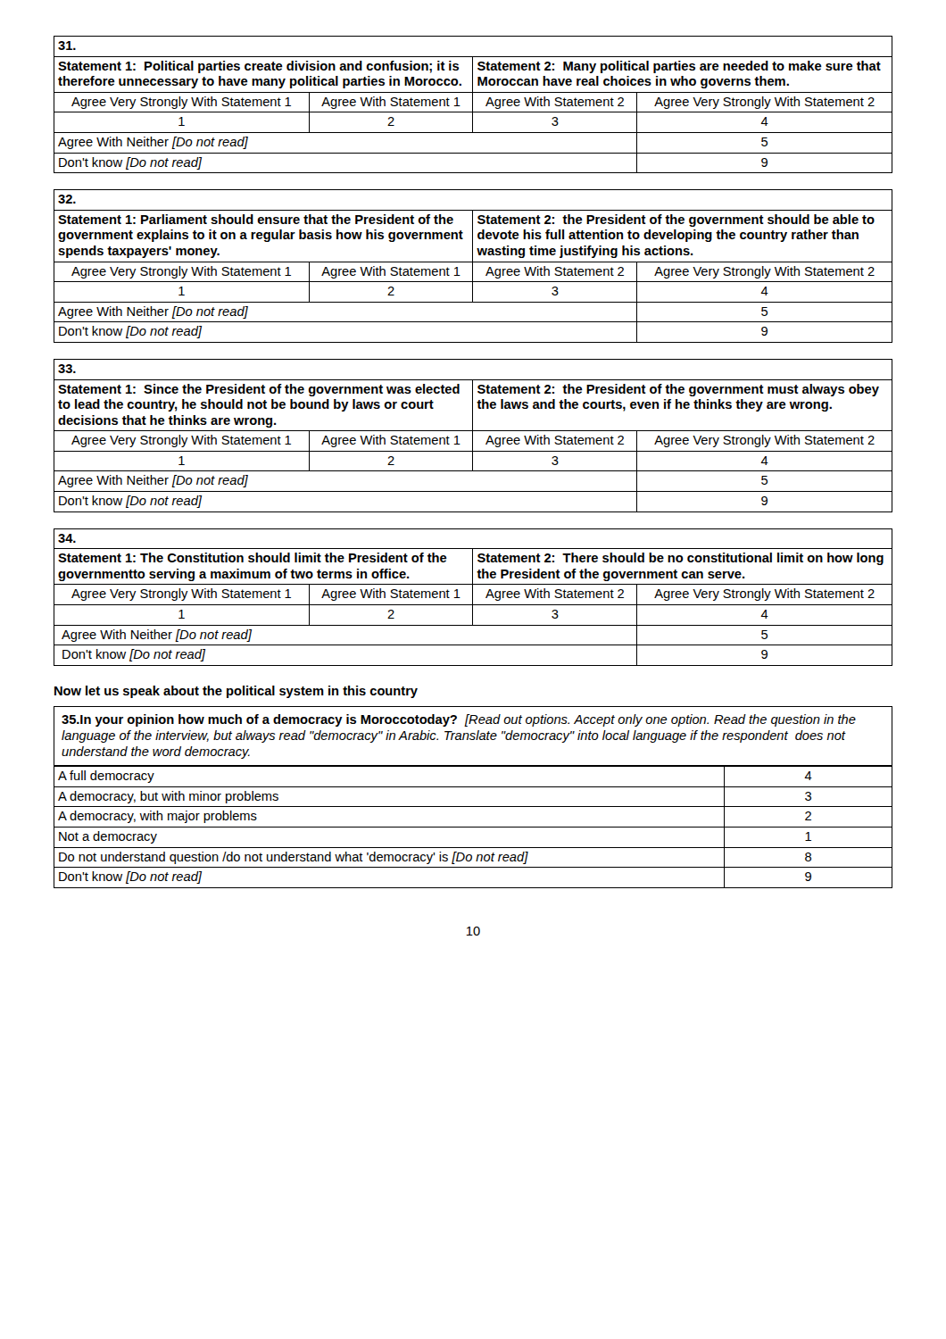| 31. |
| Statement 1: Political parties create division and confusion; it is therefore unnecessary to have many political parties in Morocco. | Statement 2: Many political parties are needed to make sure that Moroccan have real choices in who governs them. |
| Agree Very Strongly With Statement 1 | Agree With Statement 1 | Agree With Statement 2 | Agree Very Strongly With Statement 2 |
| 1 | 2 | 3 | 4 |
| Agree With Neither [Do not read] | 5 |
| Don't know [Do not read] | 9 |
| 32. |
| Statement 1: Parliament should ensure that the President of the government explains to it on a regular basis how his government spends taxpayers' money. | Statement 2: the President of the government should be able to devote his full attention to developing the country rather than wasting time justifying his actions. |
| Agree Very Strongly With Statement 1 | Agree With Statement 1 | Agree With Statement 2 | Agree Very Strongly With Statement 2 |
| 1 | 2 | 3 | 4 |
| Agree With Neither [Do not read] | 5 |
| Don't know [Do not read] | 9 |
| 33. |
| Statement 1: Since the President of the government was elected to lead the country, he should not be bound by laws or court decisions that he thinks are wrong. | Statement 2: the President of the government must always obey the laws and the courts, even if he thinks they are wrong. |
| Agree Very Strongly With Statement 1 | Agree With Statement 1 | Agree With Statement 2 | Agree Very Strongly With Statement 2 |
| 1 | 2 | 3 | 4 |
| Agree With Neither [Do not read] | 5 |
| Don't know [Do not read] | 9 |
| 34. |
| Statement 1: The Constitution should limit the President of the governmentto serving a maximum of two terms in office. | Statement 2: There should be no constitutional limit on how long the President of the government can serve. |
| Agree Very Strongly With Statement 1 | Agree With Statement 1 | Agree With Statement 2 | Agree Very Strongly With Statement 2 |
| 1 | 2 | 3 | 4 |
| Agree With Neither [Do not read] | 5 |
| Don't know [Do not read] | 9 |
Now let us speak about the political system in this country
35.In your opinion how much of a democracy is Moroccotoday? [Read out options. Accept only one option. Read the question in the language of the interview, but always read "democracy" in Arabic. Translate "democracy" into local language if the respondent does not understand the word democracy.
| A full democracy | 4 |
| A democracy, but with minor problems | 3 |
| A democracy, with major problems | 2 |
| Not a democracy | 1 |
| Do not understand question /do not understand what 'democracy' is [Do not read] | 8 |
| Don't know [Do not read] | 9 |
10